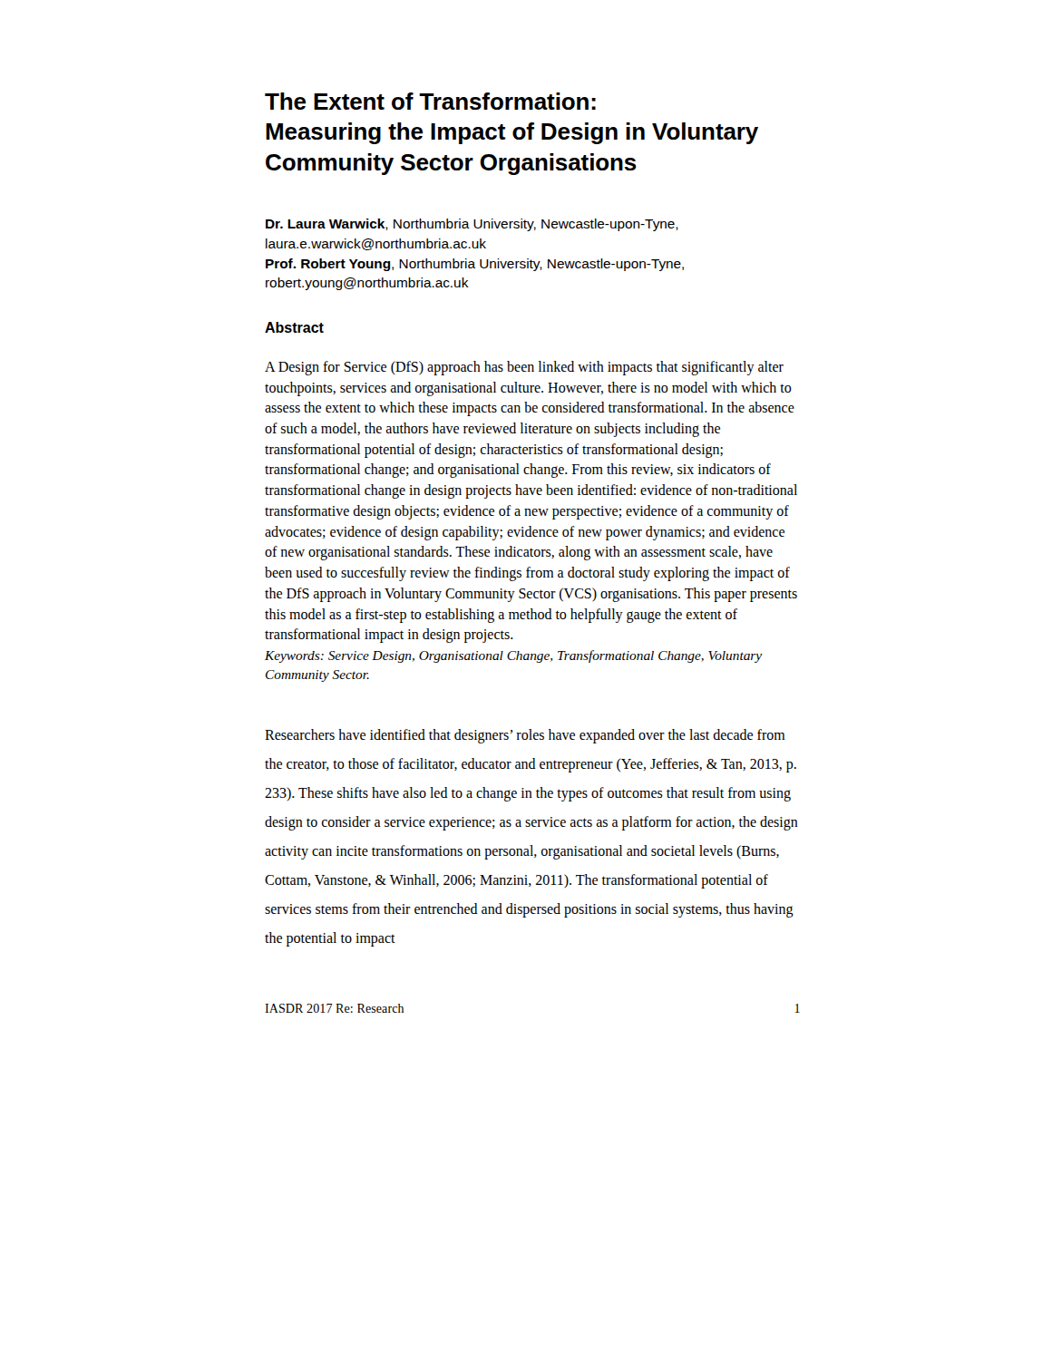The Extent of Transformation:
Measuring the Impact of Design in Voluntary Community Sector Organisations
Dr. Laura Warwick, Northumbria University, Newcastle-upon-Tyne,
laura.e.warwick@northumbria.ac.uk
Prof. Robert Young, Northumbria University, Newcastle-upon-Tyne,
robert.young@northumbria.ac.uk
Abstract
A Design for Service (DfS) approach has been linked with impacts that significantly alter touchpoints, services and organisational culture. However, there is no model with which to assess the extent to which these impacts can be considered transformational. In the absence of such a model, the authors have reviewed literature on subjects including the transformational potential of design; characteristics of transformational design; transformational change; and organisational change. From this review, six indicators of transformational change in design projects have been identified: evidence of non-traditional transformative design objects; evidence of a new perspective; evidence of a community of advocates; evidence of design capability; evidence of new power dynamics; and evidence of new organisational standards. These indicators, along with an assessment scale, have been used to succesfully review the findings from a doctoral study exploring the impact of the DfS approach in Voluntary Community Sector (VCS) organisations. This paper presents this model as a first-step to establishing a method to helpfully gauge the extent of transformational impact in design projects.
Keywords: Service Design, Organisational Change, Transformational Change, Voluntary Community Sector.
Researchers have identified that designers’ roles have expanded over the last decade from the creator, to those of facilitator, educator and entrepreneur (Yee, Jefferies, & Tan, 2013, p. 233). These shifts have also led to a change in the types of outcomes that result from using design to consider a service experience; as a service acts as a platform for action, the design activity can incite transformations on personal, organisational and societal levels (Burns, Cottam, Vanstone, & Winhall, 2006; Manzini, 2011). The transformational potential of services stems from their entrenched and dispersed positions in social systems, thus having the potential to impact
IASDR 2017 Re: Research
1